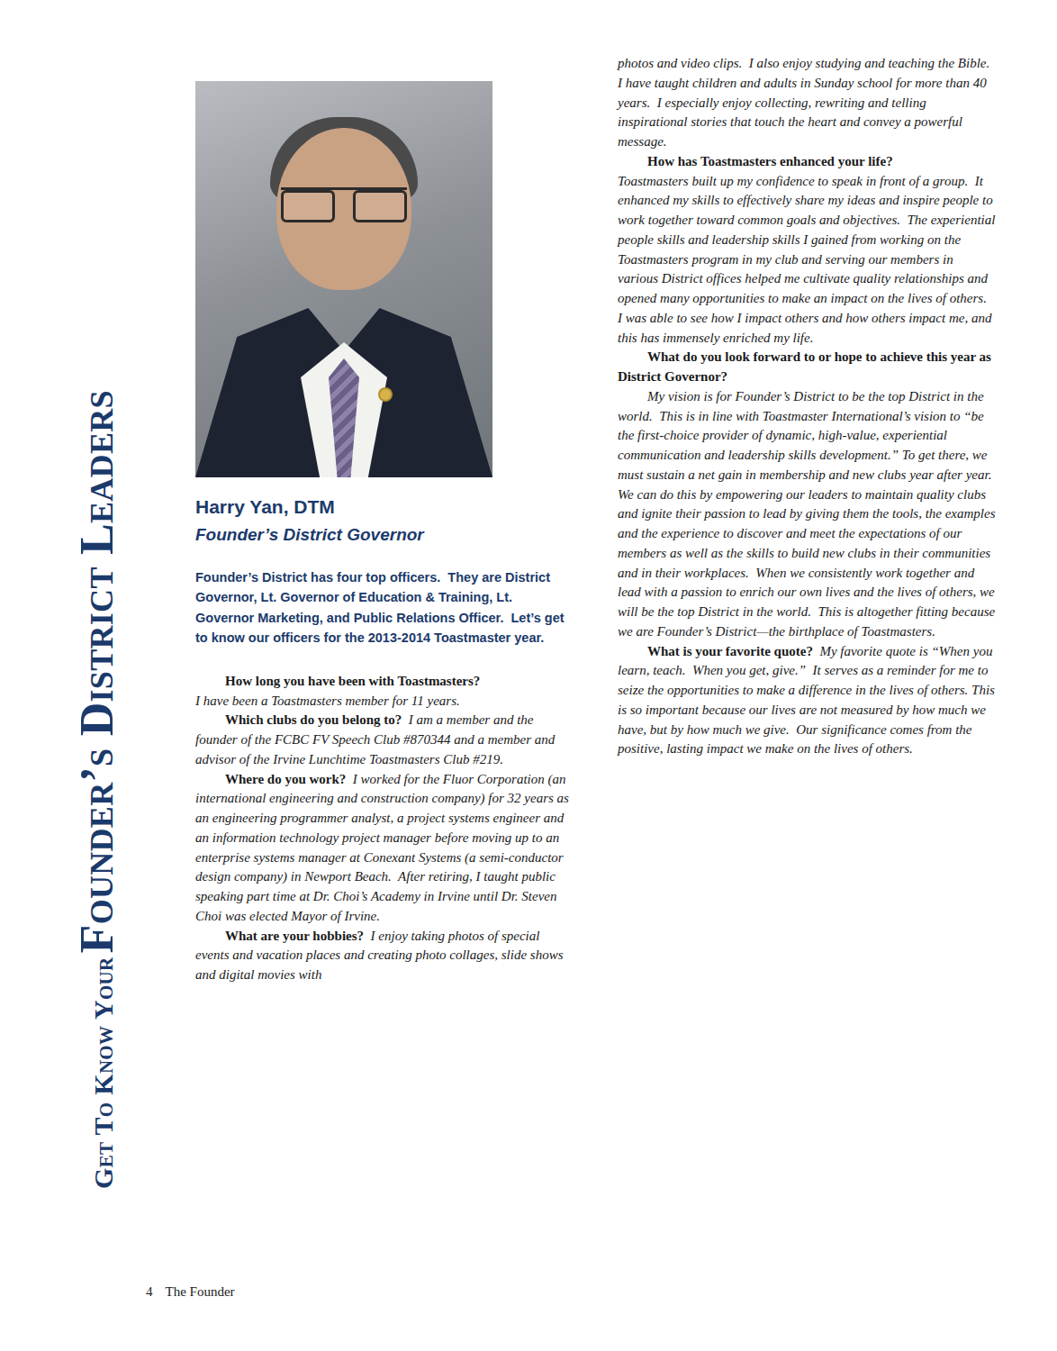Get To Know Your Founder’s District Leaders
Harry Yan, DTM
Founder’s District Governor
Founder’s District has four top officers. They are District Governor, Lt. Governor of Education & Training, Lt. Governor Marketing, and Public Relations Officer. Let’s get to know our officers for the 2013-2014 Toastmaster year.
How long you have been with Toastmasters?
I have been a Toastmasters member for 11 years.
Which clubs do you belong to? I am a member and the founder of the FCBC FV Speech Club #870344 and a member and advisor of the Irvine Lunchtime Toastmasters Club #219.
Where do you work? I worked for the Fluor Corporation (an international engineering and construction company) for 32 years as an engineering programmer analyst, a project systems engineer and an information technology project manager before moving up to an enterprise systems manager at Conexant Systems (a semi-conductor design company) in Newport Beach. After retiring, I taught public speaking part time at Dr. Choi’s Academy in Irvine until Dr. Steven Choi was elected Mayor of Irvine.
What are your hobbies? I enjoy taking photos of special events and vacation places and creating photo collages, slide shows and digital movies with
photos and video clips. I also enjoy studying and teaching the Bible. I have taught children and adults in Sunday school for more than 40 years. I especially enjoy collecting, rewriting and telling inspirational stories that touch the heart and convey a powerful message.
How has Toastmasters enhanced your life?
Toastmasters built up my confidence to speak in front of a group. It enhanced my skills to effectively share my ideas and inspire people to work together toward common goals and objectives. The experiential people skills and leadership skills I gained from working on the Toastmasters program in my club and serving our members in various District offices helped me cultivate quality relationships and opened many opportunities to make an impact on the lives of others. I was able to see how I impact others and how others impact me, and this has immensely enriched my life.
What do you look forward to or hope to achieve this year as District Governor?
My vision is for Founder’s District to be the top District in the world. This is in line with Toastmaster International’s vision to “be the first-choice provider of dynamic, high-value, experiential communication and leadership skills development.” To get there, we must sustain a net gain in membership and new clubs year after year. We can do this by empowering our leaders to maintain quality clubs and ignite their passion to lead by giving them the tools, the examples and the experience to discover and meet the expectations of our members as well as the skills to build new clubs in their communities and in their workplaces. When we consistently work together and lead with a passion to enrich our own lives and the lives of others, we will be the top District in the world. This is altogether fitting because we are Founder’s District—the birthplace of Toastmasters.
What is your favorite quote? My favorite quote is “When you learn, teach. When you get, give.” It serves as a reminder for me to seize the opportunities to make a difference in the lives of others. This is so important because our lives are not measured by how much we have, but by how much we give. Our significance comes from the positive, lasting impact we make on the lives of others.
4 The Founder